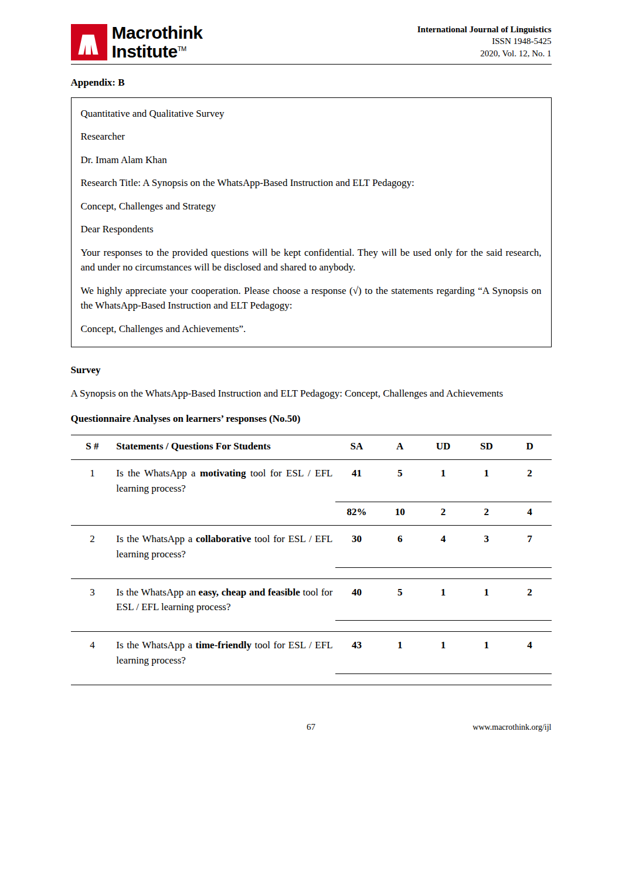Macrothink
InstituteTM
International Journal of Linguistics
ISSN 1948-5425
2020, Vol. 12, No. 1
Appendix: B
Quantitative and Qualitative Survey
Researcher
Dr. Imam Alam Khan
Research Title: A Synopsis on the WhatsApp-Based Instruction and ELT Pedagogy:
Concept, Challenges and Strategy
Dear Respondents
Your responses to the provided questions will be kept confidential. They will be used only for the said research, and under no circumstances will be disclosed and shared to anybody.
We highly appreciate your cooperation. Please choose a response (√) to the statements regarding “A Synopsis on the WhatsApp-Based Instruction and ELT Pedagogy:
Concept, Challenges and Achievements”.
Survey
A Synopsis on the WhatsApp-Based Instruction and ELT Pedagogy: Concept, Challenges and Achievements
Questionnaire Analyses on learners’ responses (No.50)
| S # | Statements / Questions For Students | SA | A | UD | SD | D |
| --- | --- | --- | --- | --- | --- | --- |
| 1 | Is the WhatsApp a motivating tool for ESL / EFL learning process? | 41 | 5 | 1 | 1 | 2 |
| | | 82% | 10 | 2 | 2 | 4 |
| 2 | Is the WhatsApp a collaborative tool for ESL / EFL learning process? | 30 | 6 | 4 | 3 | 7 |
| 3 | Is the WhatsApp an easy, cheap and feasible tool for ESL / EFL learning process? | 40 | 5 | 1 | 1 | 2 |
| 4 | Is the WhatsApp a time-friendly tool for ESL / EFL learning process? | 43 | 1 | 1 | 1 | 4 |
67
www.macrothink.org/ijl